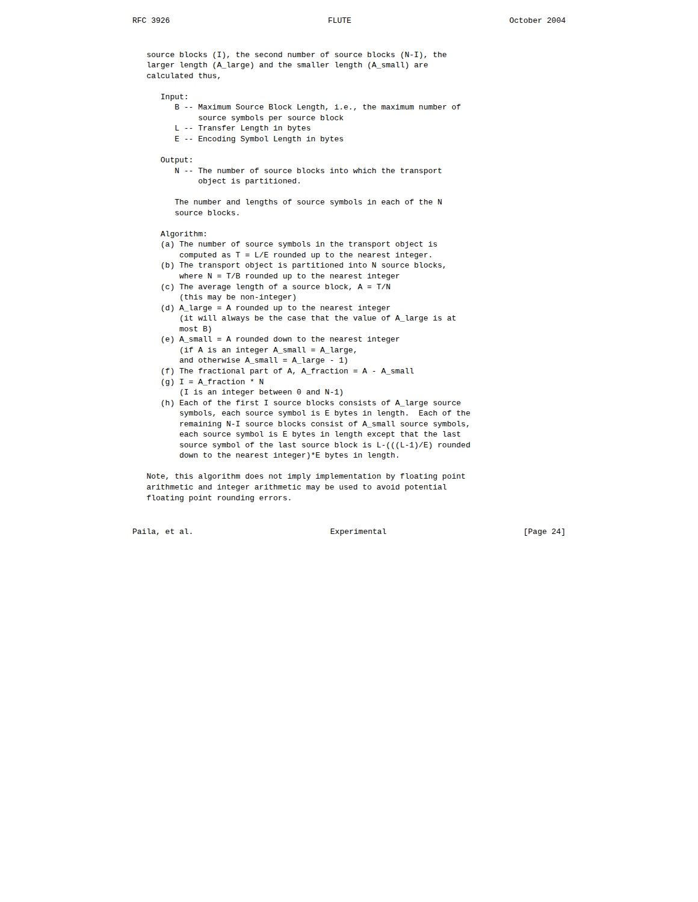RFC 3926 FLUTE October 2004
source blocks (I), the second number of source blocks (N-I), the
larger length (A_large) and the smaller length (A_small) are
calculated thus,

   Input:
      B -- Maximum Source Block Length, i.e., the maximum number of
           source symbols per source block
      L -- Transfer Length in bytes
      E -- Encoding Symbol Length in bytes

   Output:
      N -- The number of source blocks into which the transport
           object is partitioned.

      The number and lengths of source symbols in each of the N
      source blocks.

   Algorithm:
   (a) The number of source symbols in the transport object is
       computed as T = L/E rounded up to the nearest integer.
   (b) The transport object is partitioned into N source blocks,
       where N = T/B rounded up to the nearest integer
   (c) The average length of a source block, A = T/N
       (this may be non-integer)
   (d) A_large = A rounded up to the nearest integer
       (it will always be the case that the value of A_large is at
       most B)
   (e) A_small = A rounded down to the nearest integer
       (if A is an integer A_small = A_large,
       and otherwise A_small = A_large - 1)
   (f) The fractional part of A, A_fraction = A - A_small
   (g) I = A_fraction * N
       (I is an integer between 0 and N-1)
   (h) Each of the first I source blocks consists of A_large source
       symbols, each source symbol is E bytes in length.  Each of the
       remaining N-I source blocks consist of A_small source symbols,
       each source symbol is E bytes in length except that the last
       source symbol of the last source block is L-(((L-1)/E) rounded
       down to the nearest integer)*E bytes in length.

Note, this algorithm does not imply implementation by floating point
arithmetic and integer arithmetic may be used to avoid potential
floating point rounding errors.
Paila, et al. Experimental [Page 24]